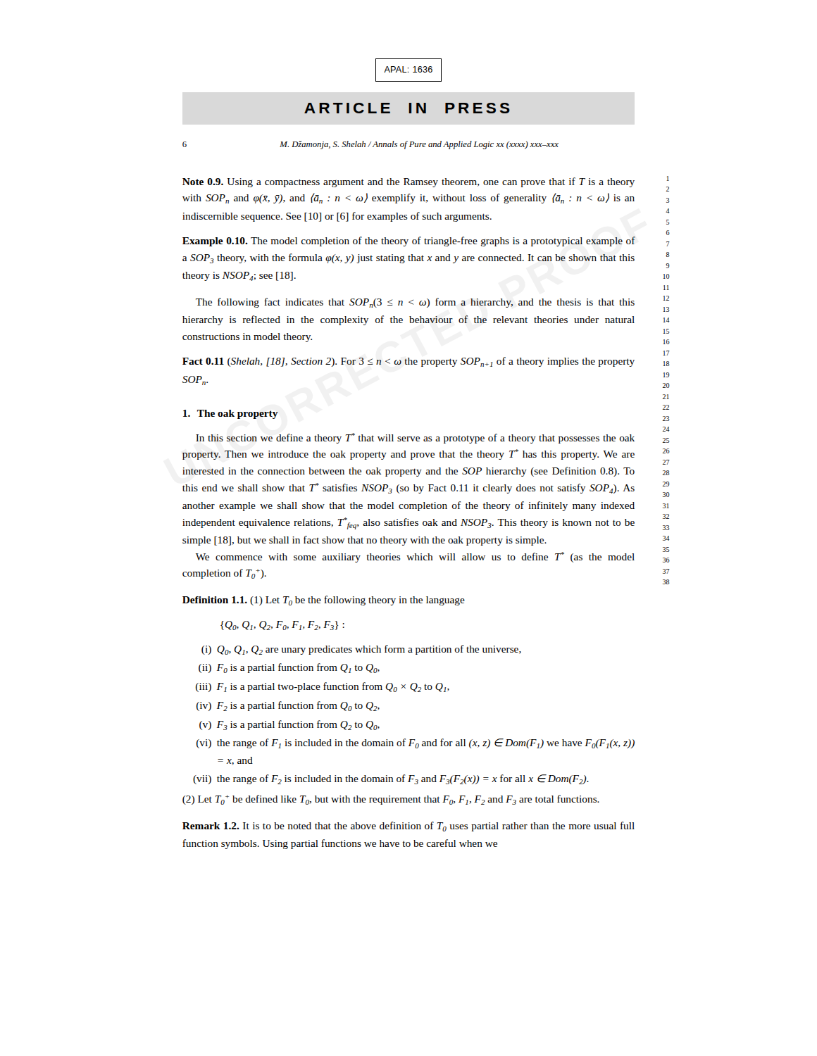UNCORRECTED PROOF
APAL: 1636
ARTICLE IN PRESS
6
M. Džamonja, S. Shelah / Annals of Pure and Applied Logic xx (xxxx) xxx–xxx
1
2
3
4
5
6
7
8
9
10
11
12
13
14
15
16
17
18
19
20
21
22
23
24
25
26
27
28
29
30
31
32
33
34
35
36
37
38
Note 0.9. Using a compactness argument and the Ramsey theorem, one can prove that if T is a theory with SOPn and φ(x̄, ȳ), and ⟨ān : n < ω⟩ exemplify it, without loss of generality ⟨ān : n < ω⟩ is an indiscernible sequence. See [10] or [6] for examples of such arguments.
Example 0.10. The model completion of the theory of triangle-free graphs is a prototypical example of a SOP3 theory, with the formula φ(x, y) just stating that x and y are connected. It can be shown that this theory is NSOP4; see [18].
The following fact indicates that SOPn(3 ≤ n < ω) form a hierarchy, and the thesis is that this hierarchy is reflected in the complexity of the behaviour of the relevant theories under natural constructions in model theory.
Fact 0.11 (Shelah, [18], Section 2). For 3 ≤ n < ω the property SOPn+1 of a theory implies the property SOPn.
1. The oak property
In this section we define a theory T* that will serve as a prototype of a theory that possesses the oak property. Then we introduce the oak property and prove that the theory T* has this property. We are interested in the connection between the oak property and the SOP hierarchy (see Definition 0.8). To this end we shall show that T* satisfies NSOP3 (so by Fact 0.11 it clearly does not satisfy SOP4). As another example we shall show that the model completion of the theory of infinitely many indexed independent equivalence relations, T*feq, also satisfies oak and NSOP3. This theory is known not to be simple [18], but we shall in fact show that no theory with the oak property is simple.
We commence with some auxiliary theories which will allow us to define T* (as the model completion of T0+).
Definition 1.1. (1) Let T0 be the following theory in the language
{Q0, Q1, Q2, F0, F1, F2, F3} :
(i) Q0, Q1, Q2 are unary predicates which form a partition of the universe,
(ii) F0 is a partial function from Q1 to Q0,
(iii) F1 is a partial two-place function from Q0 × Q2 to Q1,
(iv) F2 is a partial function from Q0 to Q2,
(v) F3 is a partial function from Q2 to Q0,
(vi) the range of F1 is included in the domain of F0 and for all (x, z) ∈ Dom(F1) we have F0(F1(x, z)) = x, and
(vii) the range of F2 is included in the domain of F3 and F3(F2(x)) = x for all x ∈ Dom(F2).
(2) Let T0+ be defined like T0, but with the requirement that F0, F1, F2 and F3 are total functions.
Remark 1.2. It is to be noted that the above definition of T0 uses partial rather than the more usual full function symbols. Using partial functions we have to be careful when we